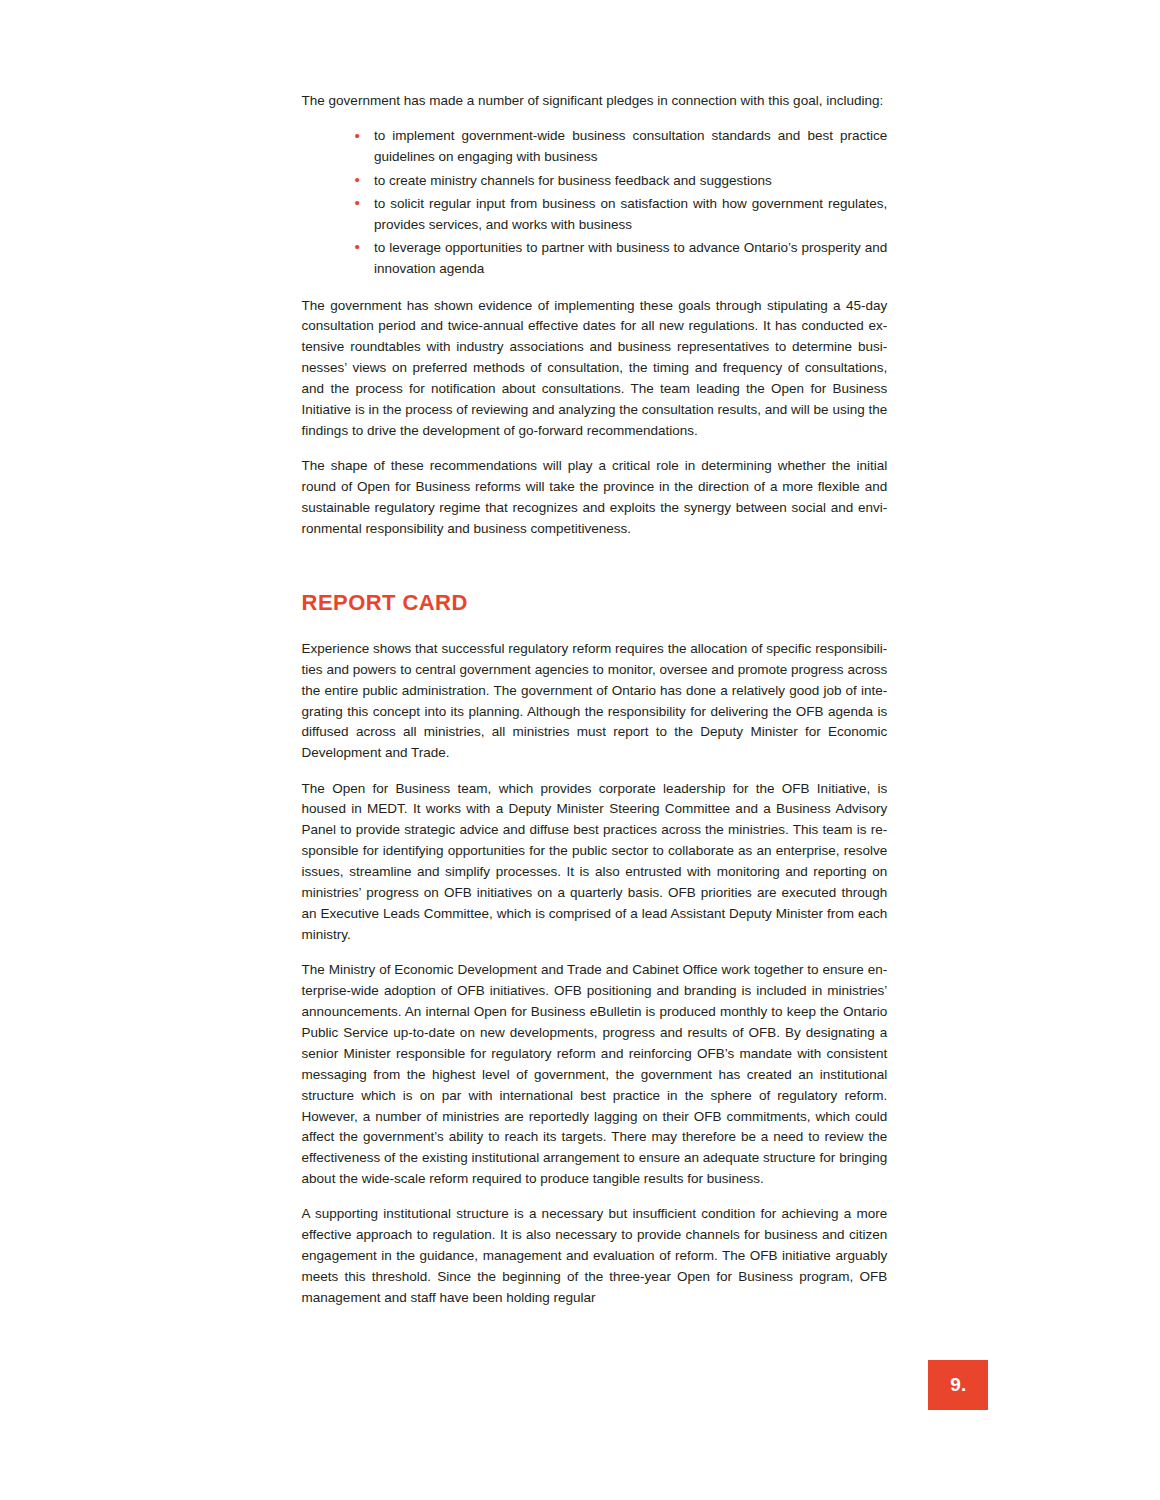The government has made a number of significant pledges in connection with this goal, including:
to implement government-wide business consultation standards and best practice guidelines on engaging with business
to create ministry channels for business feedback and suggestions
to solicit regular input from business on satisfaction with how government regulates, provides services, and works with business
to leverage opportunities to partner with business to advance Ontario’s prosperity and innovation agenda
The government has shown evidence of implementing these goals through stipulating a 45-day consultation period and twice-annual effective dates for all new regulations. It has conducted extensive roundtables with industry associations and business representatives to determine businesses’ views on preferred methods of consultation, the timing and frequency of consultations, and the process for notification about consultations. The team leading the Open for Business Initiative is in the process of reviewing and analyzing the consultation results, and will be using the findings to drive the development of go-forward recommendations.
The shape of these recommendations will play a critical role in determining whether the initial round of Open for Business reforms will take the province in the direction of a more flexible and sustainable regulatory regime that recognizes and exploits the synergy between social and environmental responsibility and business competitiveness.
Report Card
Experience shows that successful regulatory reform requires the allocation of specific responsibilities and powers to central government agencies to monitor, oversee and promote progress across the entire public administration. The government of Ontario has done a relatively good job of integrating this concept into its planning. Although the responsibility for delivering the OFB agenda is diffused across all ministries, all ministries must report to the Deputy Minister for Economic Development and Trade.
The Open for Business team, which provides corporate leadership for the OFB Initiative, is housed in MEDT. It works with a Deputy Minister Steering Committee and a Business Advisory Panel to provide strategic advice and diffuse best practices across the ministries. This team is responsible for identifying opportunities for the public sector to collaborate as an enterprise, resolve issues, streamline and simplify processes. It is also entrusted with monitoring and reporting on ministries’ progress on OFB initiatives on a quarterly basis. OFB priorities are executed through an Executive Leads Committee, which is comprised of a lead Assistant Deputy Minister from each ministry.
The Ministry of Economic Development and Trade and Cabinet Office work together to ensure enterprise-wide adoption of OFB initiatives. OFB positioning and branding is included in ministries’ announcements. An internal Open for Business eBulletin is produced monthly to keep the Ontario Public Service up-to-date on new developments, progress and results of OFB. By designating a senior Minister responsible for regulatory reform and reinforcing OFB’s mandate with consistent messaging from the highest level of government, the government has created an institutional structure which is on par with international best practice in the sphere of regulatory reform. However, a number of ministries are reportedly lagging on their OFB commitments, which could affect the government’s ability to reach its targets. There may therefore be a need to review the effectiveness of the existing institutional arrangement to ensure an adequate structure for bringing about the wide-scale reform required to produce tangible results for business.
A supporting institutional structure is a necessary but insufficient condition for achieving a more effective approach to regulation. It is also necessary to provide channels for business and citizen engagement in the guidance, management and evaluation of reform. The OFB initiative arguably meets this threshold. Since the beginning of the three-year Open for Business program, OFB management and staff have been holding regular
9.